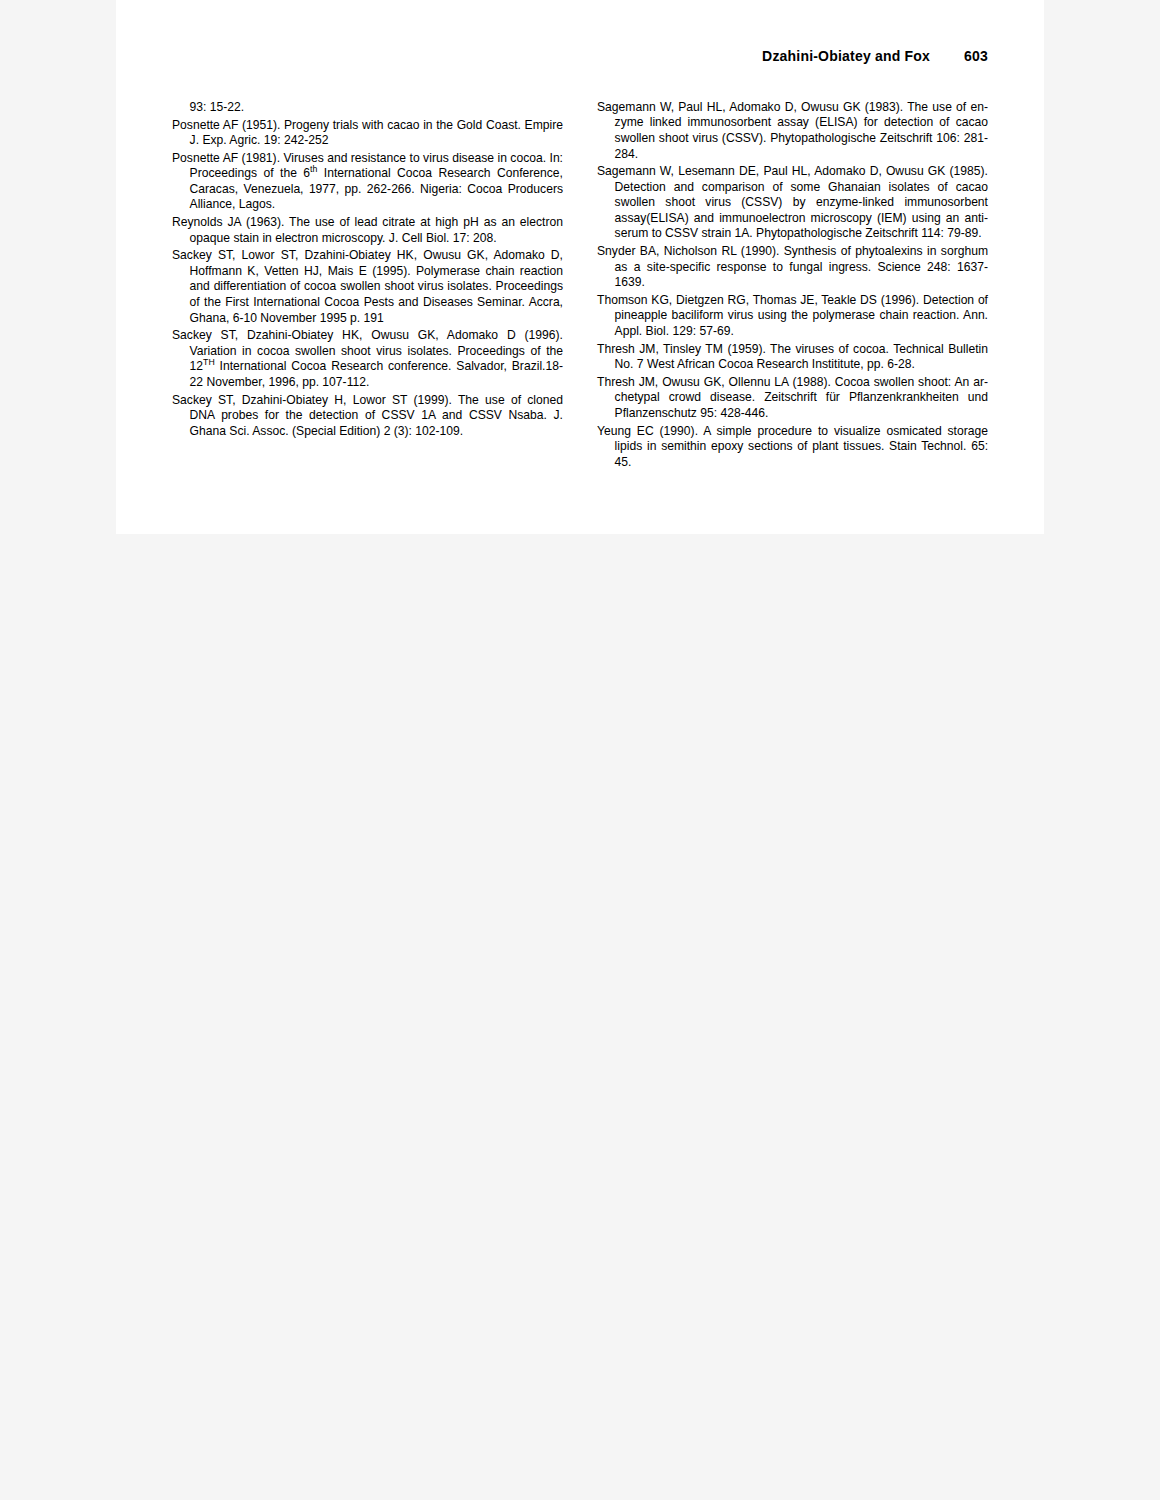Dzahini-Obiatey and Fox603
93: 15-22.
Posnette AF (1951). Progeny trials with cacao in the Gold Coast. Empire J. Exp. Agric. 19: 242-252
Posnette AF (1981). Viruses and resistance to virus disease in cocoa. In: Proceedings of the 6th International Cocoa Research Conference, Caracas, Venezuela, 1977, pp. 262-266. Nigeria: Cocoa Producers Alliance, Lagos.
Reynolds JA (1963). The use of lead citrate at high pH as an electron opaque stain in electron microscopy. J. Cell Biol. 17: 208.
Sackey ST, Lowor ST, Dzahini-Obiatey HK, Owusu GK, Adomako D, Hoffmann K, Vetten HJ, Mais E (1995). Polymerase chain reaction and differentiation of cocoa swollen shoot virus isolates. Proceedings of the First International Cocoa Pests and Diseases Seminar. Accra, Ghana, 6-10 November 1995 p. 191
Sackey ST, Dzahini-Obiatey HK, Owusu GK, Adomako D (1996). Variation in cocoa swollen shoot virus isolates. Proceedings of the 12TH International Cocoa Research conference. Salvador, Brazil.18-22 November, 1996, pp. 107-112.
Sackey ST, Dzahini-Obiatey H, Lowor ST (1999). The use of cloned DNA probes for the detection of CSSV 1A and CSSV Nsaba. J. Ghana Sci. Assoc. (Special Edition) 2 (3): 102-109.
Sagemann W, Paul HL, Adomako D, Owusu GK (1983). The use of enzyme linked immunosorbent assay (ELISA) for detection of cacao swollen shoot virus (CSSV). Phytopathologische Zeitschrift 106: 281-284.
Sagemann W, Lesemann DE, Paul HL, Adomako D, Owusu GK (1985). Detection and comparison of some Ghanaian isolates of cacao swollen shoot virus (CSSV) by enzyme-linked immunosorbent assay(ELISA) and immunoelectron microscopy (IEM) using an antiserum to CSSV strain 1A. Phytopathologische Zeitschrift 114: 79-89.
Snyder BA, Nicholson RL (1990). Synthesis of phytoalexins in sorghum as a site-specific response to fungal ingress. Science 248: 1637-1639.
Thomson KG, Dietgzen RG, Thomas JE, Teakle DS (1996). Detection of pineapple baciliform virus using the polymerase chain reaction. Ann. Appl. Biol. 129: 57-69.
Thresh JM, Tinsley TM (1959). The viruses of cocoa. Technical Bulletin No. 7 West African Cocoa Research Instititute, pp. 6-28.
Thresh JM, Owusu GK, Ollennu LA (1988). Cocoa swollen shoot: An archetypal crowd disease. Zeitschrift für Pflanzenkrankheiten und Pflanzenschutz 95: 428-446.
Yeung EC (1990). A simple procedure to visualize osmicated storage lipids in semithin epoxy sections of plant tissues. Stain Technol. 65: 45.